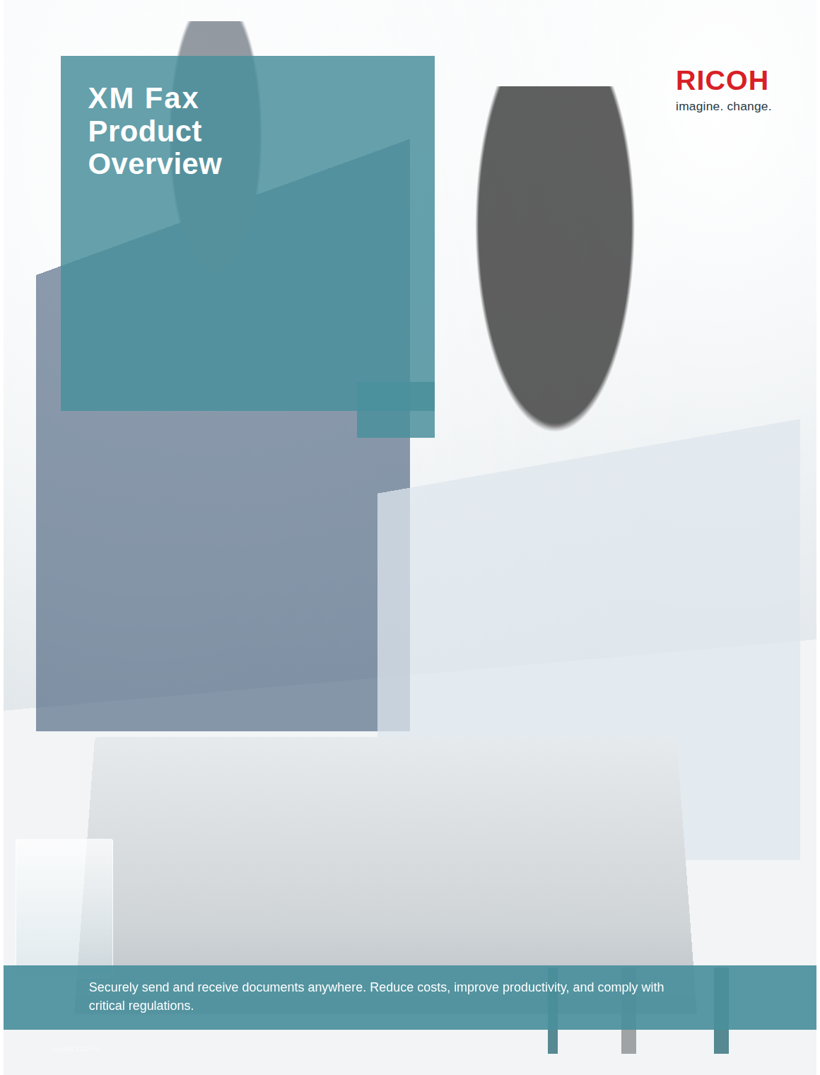RICOH
imagine. change.
XM Fax Product Overview
Securely send and receive documents anywhere. Reduce costs, improve productivity, and comply with critical regulations.
August 2020 v1